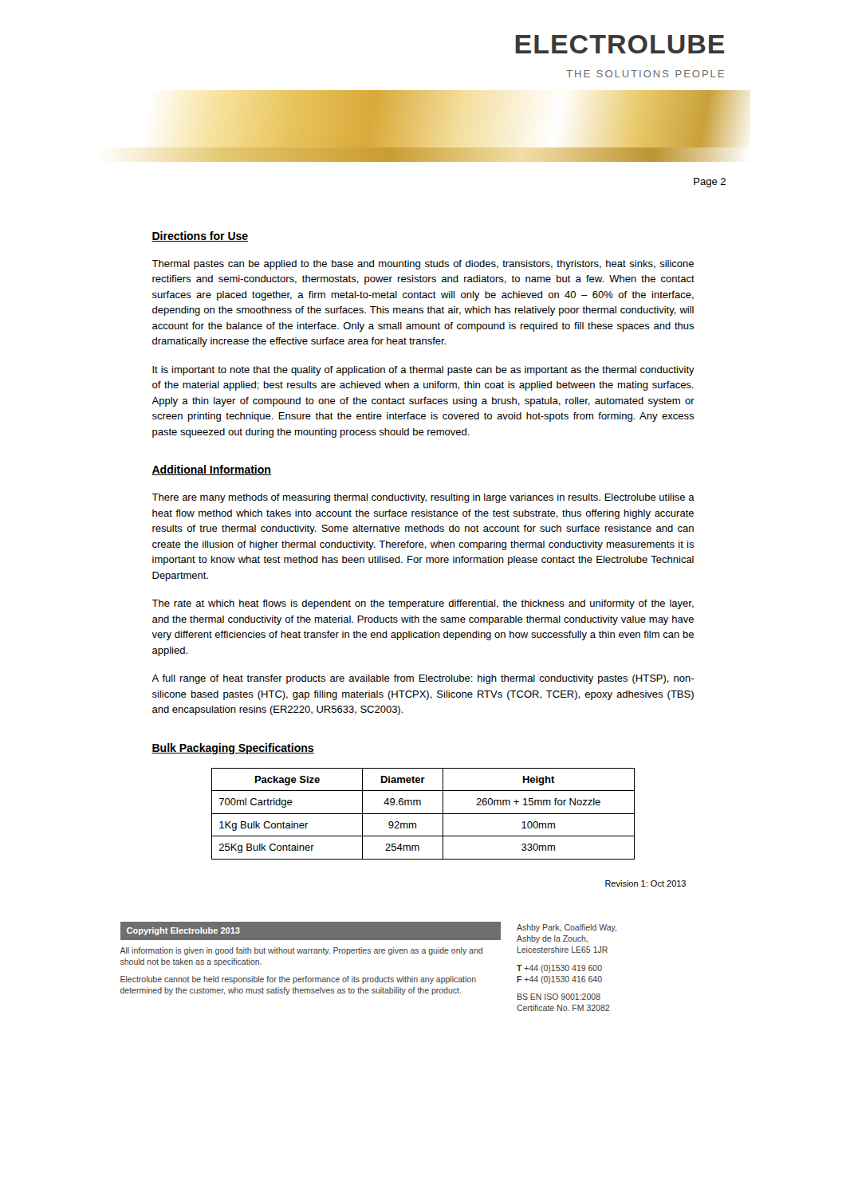ELECTROLUBE
THE SOLUTIONS PEOPLE
Page 2
Directions for Use
Thermal pastes can be applied to the base and mounting studs of diodes, transistors, thyristors, heat sinks, silicone rectifiers and semi-conductors, thermostats, power resistors and radiators, to name but a few. When the contact surfaces are placed together, a firm metal-to-metal contact will only be achieved on 40 – 60% of the interface, depending on the smoothness of the surfaces. This means that air, which has relatively poor thermal conductivity, will account for the balance of the interface. Only a small amount of compound is required to fill these spaces and thus dramatically increase the effective surface area for heat transfer.
It is important to note that the quality of application of a thermal paste can be as important as the thermal conductivity of the material applied; best results are achieved when a uniform, thin coat is applied between the mating surfaces. Apply a thin layer of compound to one of the contact surfaces using a brush, spatula, roller, automated system or screen printing technique. Ensure that the entire interface is covered to avoid hot-spots from forming. Any excess paste squeezed out during the mounting process should be removed.
Additional Information
There are many methods of measuring thermal conductivity, resulting in large variances in results. Electrolube utilise a heat flow method which takes into account the surface resistance of the test substrate, thus offering highly accurate results of true thermal conductivity. Some alternative methods do not account for such surface resistance and can create the illusion of higher thermal conductivity. Therefore, when comparing thermal conductivity measurements it is important to know what test method has been utilised. For more information please contact the Electrolube Technical Department.
The rate at which heat flows is dependent on the temperature differential, the thickness and uniformity of the layer, and the thermal conductivity of the material. Products with the same comparable thermal conductivity value may have very different efficiencies of heat transfer in the end application depending on how successfully a thin even film can be applied.
A full range of heat transfer products are available from Electrolube: high thermal conductivity pastes (HTSP), non-silicone based pastes (HTC), gap filling materials (HTCPX), Silicone RTVs (TCOR, TCER), epoxy adhesives (TBS) and encapsulation resins (ER2220, UR5633, SC2003).
Bulk Packaging Specifications
| Package Size | Diameter | Height |
| --- | --- | --- |
| 700ml Cartridge | 49.6mm | 260mm + 15mm for Nozzle |
| 1Kg Bulk Container | 92mm | 100mm |
| 25Kg Bulk Container | 254mm | 330mm |
Revision 1: Oct 2013
Copyright Electrolube 2013
All information is given in good faith but without warranty. Properties are given as a guide only and should not be taken as a specification.
Electrolube cannot be held responsible for the performance of its products within any application determined by the customer, who must satisfy themselves as to the suitability of the product.
Ashby Park, Coalfield Way,
Ashby de la Zouch,
Leicestershire LE65 1JR
T +44 (0)1530 419 600
F +44 (0)1530 416 640
BS EN ISO 9001:2008
Certificate No. FM 32082